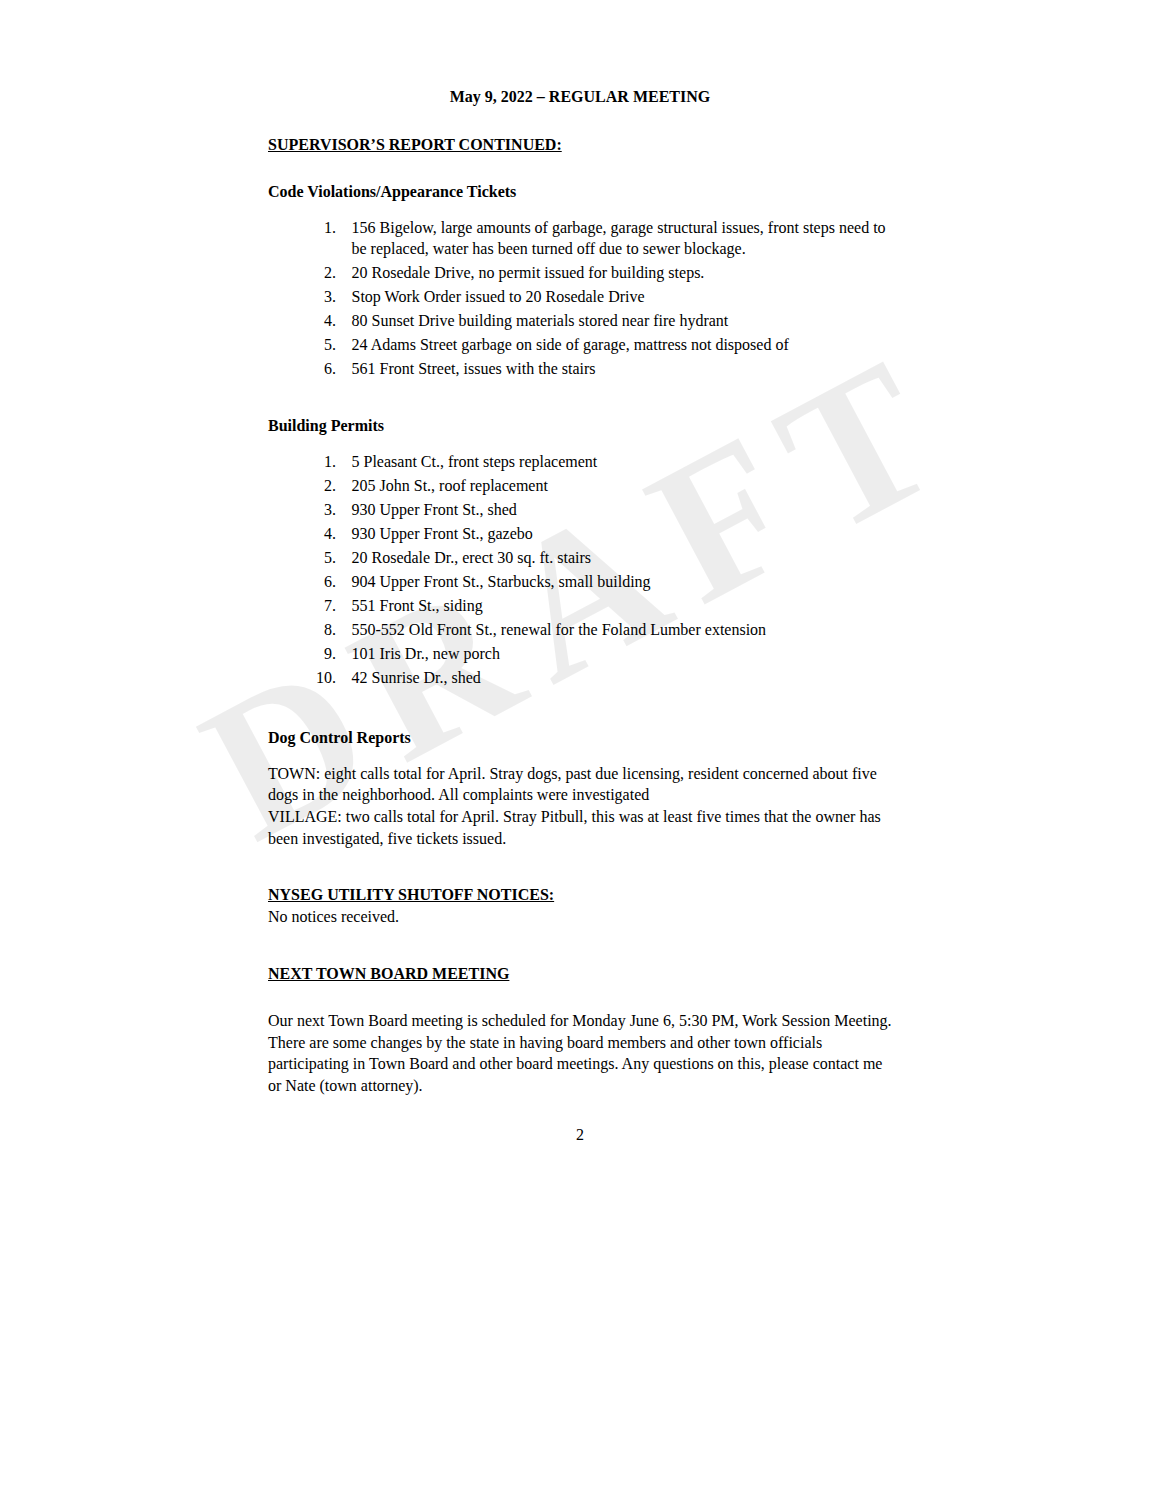DRAFT
May 9, 2022 – REGULAR MEETING
SUPERVISOR’S REPORT CONTINUED:
Code Violations/Appearance Tickets
156 Bigelow, large amounts of garbage, garage structural issues, front steps need to be replaced, water has been turned off due to sewer blockage.
20 Rosedale Drive, no permit issued for building steps.
Stop Work Order issued to 20 Rosedale Drive
80 Sunset Drive building materials stored near fire hydrant
24 Adams Street garbage on side of garage, mattress not disposed of
561 Front Street, issues with the stairs
Building Permits
5 Pleasant Ct., front steps replacement
205 John St., roof replacement
930 Upper Front St., shed
930 Upper Front St., gazebo
20 Rosedale Dr., erect 30 sq. ft. stairs
904 Upper Front St., Starbucks, small building
551 Front St., siding
550-552 Old Front St., renewal for the Foland Lumber extension
101 Iris Dr., new porch
42 Sunrise Dr., shed
Dog Control Reports
TOWN: eight calls total for April. Stray dogs, past due licensing, resident concerned about five dogs in the neighborhood. All complaints were investigated
VILLAGE: two calls total for April. Stray Pitbull, this was at least five times that the owner has been investigated, five tickets issued.
NYSEG UTILITY SHUTOFF NOTICES:
No notices received.
NEXT TOWN BOARD MEETING
Our next Town Board meeting is scheduled for Monday June 6, 5:30 PM, Work Session Meeting. There are some changes by the state in having board members and other town officials participating in Town Board and other board meetings. Any questions on this, please contact me or Nate (town attorney).
2